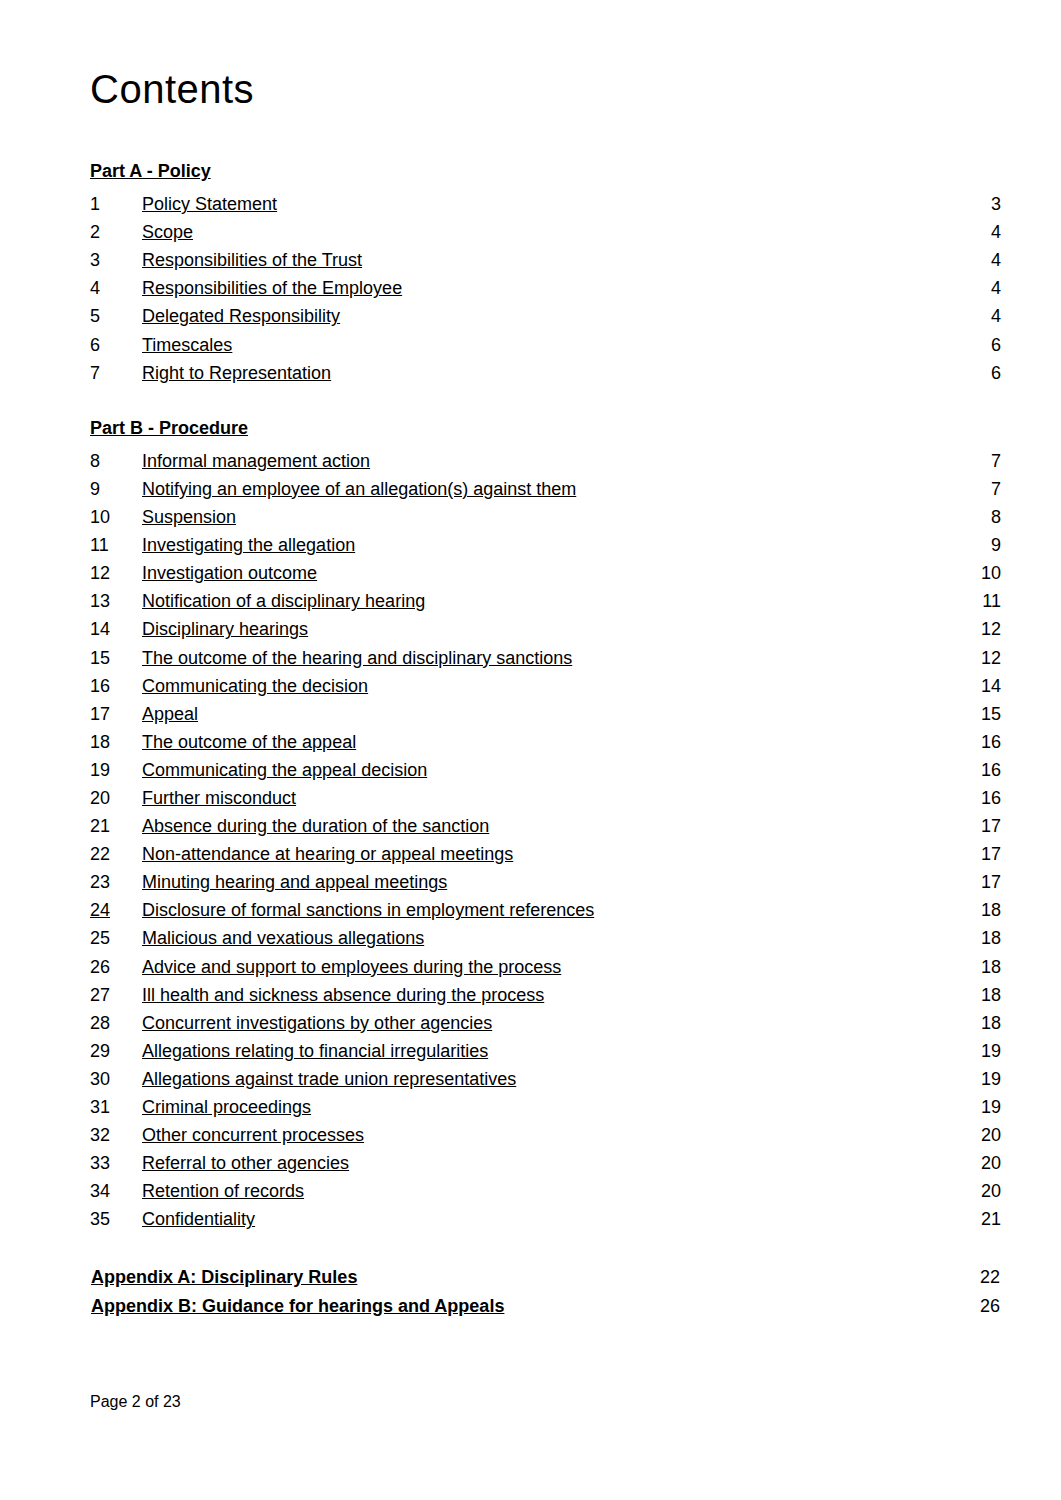Contents
Part A - Policy
| 1 | Policy Statement | 3 |
| 2 | Scope | 4 |
| 3 | Responsibilities of the Trust | 4 |
| 4 | Responsibilities of the Employee | 4 |
| 5 | Delegated Responsibility | 4 |
| 6 | Timescales | 6 |
| 7 | Right to Representation | 6 |
Part B - Procedure
| 8 | Informal management action | 7 |
| 9 | Notifying an employee of an allegation(s) against them | 7 |
| 10 | Suspension | 8 |
| 11 | Investigating the allegation | 9 |
| 12 | Investigation outcome | 10 |
| 13 | Notification of a disciplinary hearing | 11 |
| 14 | Disciplinary hearings | 12 |
| 15 | The outcome of the hearing and disciplinary sanctions | 12 |
| 16 | Communicating the decision | 14 |
| 17 | Appeal | 15 |
| 18 | The outcome of the appeal | 16 |
| 19 | Communicating the appeal decision | 16 |
| 20 | Further misconduct | 16 |
| 21 | Absence during the duration of the sanction | 17 |
| 22 | Non-attendance at hearing or appeal meetings | 17 |
| 23 | Minuting hearing and appeal meetings | 17 |
| 24 | Disclosure of formal sanctions in employment references | 18 |
| 25 | Malicious and vexatious allegations | 18 |
| 26 | Advice and support to employees during the process | 18 |
| 27 | Ill health and sickness absence during the process | 18 |
| 28 | Concurrent investigations by other agencies | 18 |
| 29 | Allegations relating to financial irregularities | 19 |
| 30 | Allegations against trade union representatives | 19 |
| 31 | Criminal proceedings | 19 |
| 32 | Other concurrent processes | 20 |
| 33 | Referral to other agencies | 20 |
| 34 | Retention of records | 20 |
| 35 | Confidentiality | 21 |
| Appendix A: Disciplinary Rules | 22 |
| Appendix B: Guidance for hearings and Appeals | 26 |
Page 2 of 23